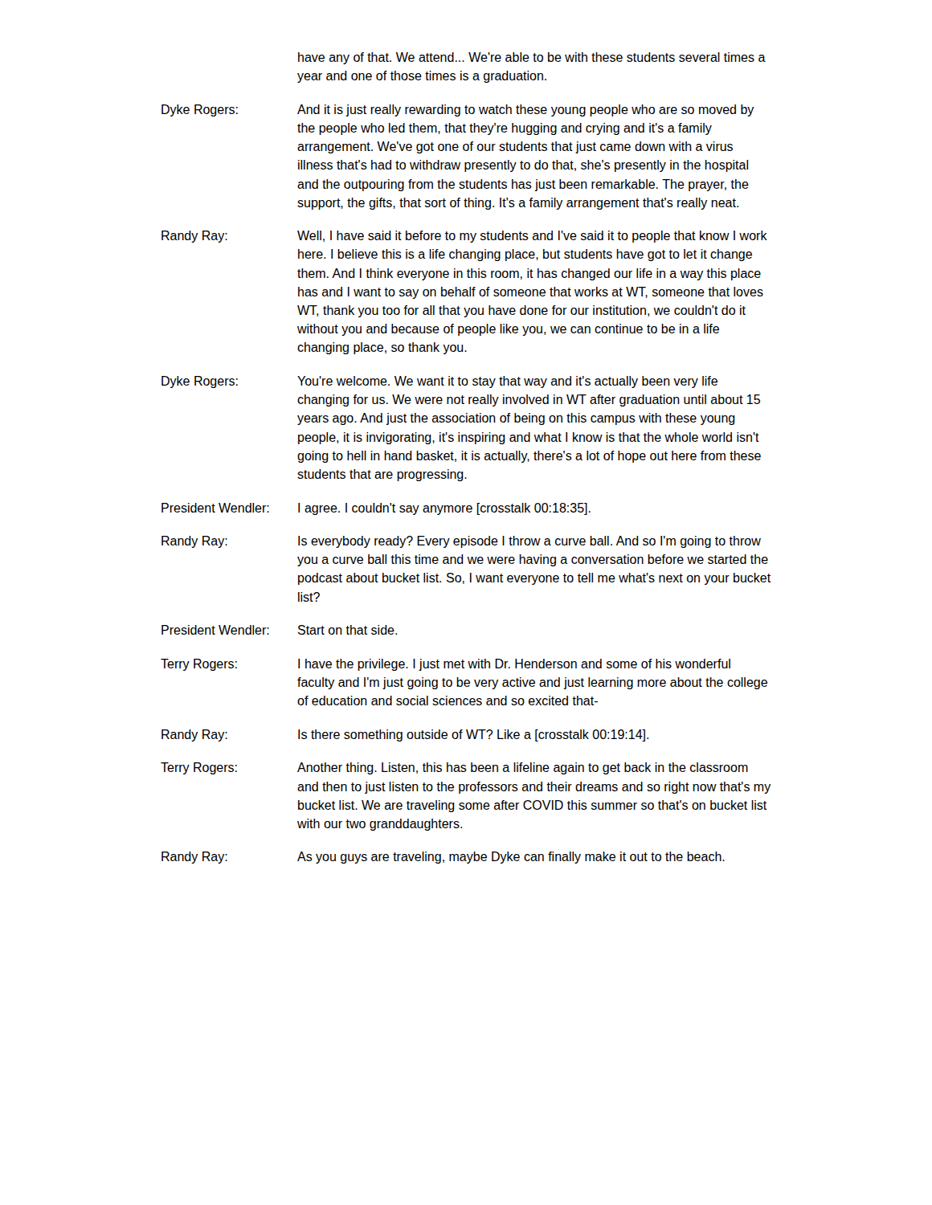have any of that. We attend... We're able to be with these students several times a year and one of those times is a graduation.
Dyke Rogers:
And it is just really rewarding to watch these young people who are so moved by the people who led them, that they're hugging and crying and it's a family arrangement. We've got one of our students that just came down with a virus illness that's had to withdraw presently to do that, she's presently in the hospital and the outpouring from the students has just been remarkable. The prayer, the support, the gifts, that sort of thing. It's a family arrangement that's really neat.
Randy Ray:
Well, I have said it before to my students and I've said it to people that know I work here. I believe this is a life changing place, but students have got to let it change them. And I think everyone in this room, it has changed our life in a way this place has and I want to say on behalf of someone that works at WT, someone that loves WT, thank you too for all that you have done for our institution, we couldn't do it without you and because of people like you, we can continue to be in a life changing place, so thank you.
Dyke Rogers:
You're welcome. We want it to stay that way and it's actually been very life changing for us. We were not really involved in WT after graduation until about 15 years ago. And just the association of being on this campus with these young people, it is invigorating, it's inspiring and what I know is that the whole world isn't going to hell in hand basket, it is actually, there's a lot of hope out here from these students that are progressing.
President Wendler:
I agree. I couldn't say anymore [crosstalk 00:18:35].
Randy Ray:
Is everybody ready? Every episode I throw a curve ball. And so I'm going to throw you a curve ball this time and we were having a conversation before we started the podcast about bucket list. So, I want everyone to tell me what's next on your bucket list?
President Wendler:
Start on that side.
Terry Rogers:
I have the privilege. I just met with Dr. Henderson and some of his wonderful faculty and I'm just going to be very active and just learning more about the college of education and social sciences and so excited that-
Randy Ray:
Is there something outside of WT? Like a [crosstalk 00:19:14].
Terry Rogers:
Another thing. Listen, this has been a lifeline again to get back in the classroom and then to just listen to the professors and their dreams and so right now that's my bucket list. We are traveling some after COVID this summer so that's on bucket list with our two granddaughters.
Randy Ray:
As you guys are traveling, maybe Dyke can finally make it out to the beach.